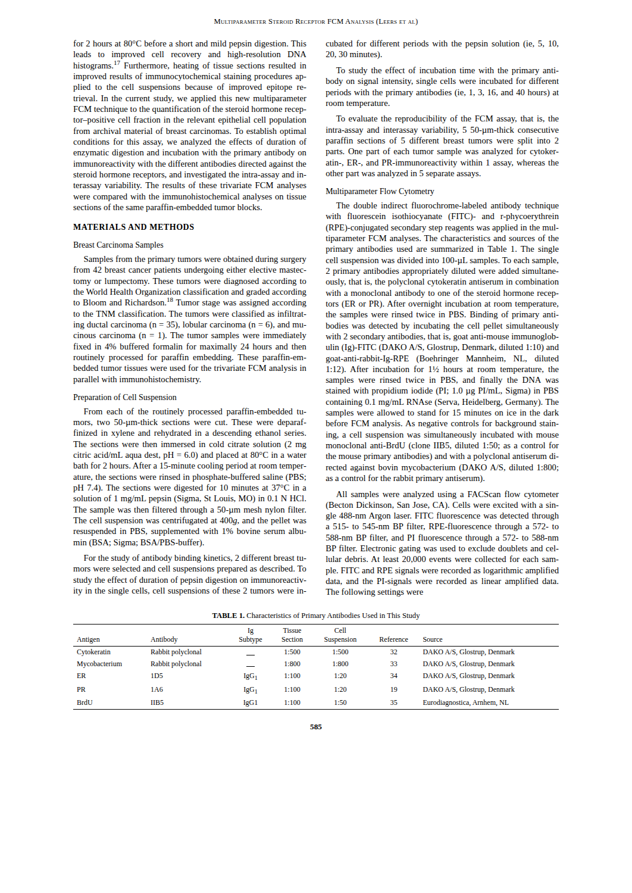Multiparameter Steroid Receptor FCM Analysis (Leers et al)
for 2 hours at 80°C before a short and mild pepsin digestion. This leads to improved cell recovery and high-resolution DNA histograms.17 Furthermore, heating of tissue sections resulted in improved results of immunocytochemical staining procedures applied to the cell suspensions because of improved epitope retrieval. In the current study, we applied this new multiparameter FCM technique to the quantification of the steroid hormone receptor–positive cell fraction in the relevant epithelial cell population from archival material of breast carcinomas. To establish optimal conditions for this assay, we analyzed the effects of duration of enzymatic digestion and incubation with the primary antibody on immunoreactivity with the different antibodies directed against the steroid hormone receptors, and investigated the intra-assay and interassay variability. The results of these trivariate FCM analyses were compared with the immunohistochemical analyses on tissue sections of the same paraffin-embedded tumor blocks.
Materials and Methods
Breast Carcinoma Samples
Samples from the primary tumors were obtained during surgery from 42 breast cancer patients undergoing either elective mastectomy or lumpectomy. These tumors were diagnosed according to the World Health Organization classification and graded according to Bloom and Richardson.18 Tumor stage was assigned according to the TNM classification. The tumors were classified as infiltrating ductal carcinoma (n = 35), lobular carcinoma (n = 6), and mucinous carcinoma (n = 1). The tumor samples were immediately fixed in 4% buffered formalin for maximally 24 hours and then routinely processed for paraffin embedding. These paraffin-embedded tumor tissues were used for the trivariate FCM analysis in parallel with immunohistochemistry.
Preparation of Cell Suspension
From each of the routinely processed paraffin-embedded tumors, two 50-µm-thick sections were cut. These were deparaffinized in xylene and rehydrated in a descending ethanol series. The sections were then immersed in cold citrate solution (2 mg citric acid/mL aqua dest, pH = 6.0) and placed at 80°C in a water bath for 2 hours. After a 15-minute cooling period at room temperature, the sections were rinsed in phosphate-buffered saline (PBS; pH 7.4). The sections were digested for 10 minutes at 37°C in a solution of 1 mg/mL pepsin (Sigma, St Louis, MO) in 0.1 N HCl. The sample was then filtered through a 50-µm mesh nylon filter. The cell suspension was centrifugated at 400g, and the pellet was resuspended in PBS, supplemented with 1% bovine serum albumin (BSA; Sigma; BSA/PBS-buffer).
For the study of antibody binding kinetics, 2 different breast tumors were selected and cell suspensions prepared as described. To study the effect of duration of pepsin digestion on immunoreactivity in the single cells, cell suspensions of these 2 tumors were incubated for different periods with the pepsin solution (ie, 5, 10, 20, 30 minutes).
To study the effect of incubation time with the primary antibody on signal intensity, single cells were incubated for different periods with the primary antibodies (ie, 1, 3, 16, and 40 hours) at room temperature.
To evaluate the reproducibility of the FCM assay, that is, the intra-assay and interassay variability, 5 50-µm-thick consecutive paraffin sections of 5 different breast tumors were split into 2 parts. One part of each tumor sample was analyzed for cytokeratin-, ER-, and PR-immunoreactivity within 1 assay, whereas the other part was analyzed in 5 separate assays.
Multiparameter Flow Cytometry
The double indirect fluorochrome-labeled antibody technique with fluorescein isothiocyanate (FITC)- and r-phycoerythrein (RPE)-conjugated secondary step reagents was applied in the multiparameter FCM analyses. The characteristics and sources of the primary antibodies used are summarized in Table 1. The single cell suspension was divided into 100-µL samples. To each sample, 2 primary antibodies appropriately diluted were added simultaneously, that is, the polyclonal cytokeratin antiserum in combination with a monoclonal antibody to one of the steroid hormone receptors (ER or PR). After overnight incubation at room temperature, the samples were rinsed twice in PBS. Binding of primary antibodies was detected by incubating the cell pellet simultaneously with 2 secondary antibodies, that is, goat anti-mouse immunoglobulin (Ig)-FITC (DAKO A/S, Glostrup, Denmark, diluted 1:10) and goat-anti-rabbit-Ig-RPE (Boehringer Mannheim, NL, diluted 1:12). After incubation for 1½ hours at room temperature, the samples were rinsed twice in PBS, and finally the DNA was stained with propidium iodide (PI; 1.0 µg PI/mL, Sigma) in PBS containing 0.1 mg/mL RNAse (Serva, Heidelberg, Germany). The samples were allowed to stand for 15 minutes on ice in the dark before FCM analysis. As negative controls for background staining, a cell suspension was simultaneously incubated with mouse monoclonal anti-BrdU (clone IIB5, diluted 1:50; as a control for the mouse primary antibodies) and with a polyclonal antiserum directed against bovin mycobacterium (DAKO A/S, diluted 1:800; as a control for the rabbit primary antiserum).
All samples were analyzed using a FACScan flow cytometer (Becton Dickinson, San Jose, CA). Cells were excited with a single 488-nm Argon laser. FITC fluorescence was detected through a 515- to 545-nm BP filter, RPE-fluorescence through a 572- to 588-nm BP filter, and PI fluorescence through a 572- to 588-nm BP filter. Electronic gating was used to exclude doublets and cellular debris. At least 20,000 events were collected for each sample. FITC and RPE signals were recorded as logarithmic amplified data, and the PI-signals were recorded as linear amplified data. The following settings were
TABLE 1. Characteristics of Primary Antibodies Used in This Study
| Antigen | Antibody | Ig Subtype | Tissue Section | Cell Suspension | Reference | Source |
| --- | --- | --- | --- | --- | --- | --- |
| Cytokeratin | Rabbit polyclonal | | 1:500 | 1:500 | 32 | DAKO A/S, Glostrup, Denmark |
| Mycobacterium | Rabbit polyclonal | | 1:800 | 1:800 | 33 | DAKO A/S, Glostrup, Denmark |
| ER | 1D5 | IgG 1 | 1:100 | 1:20 | 34 | DAKO A/S, Glostrup, Denmark |
| PR | 1A6 | IgG 1 | 1:100 | 1:20 | 19 | DAKO A/S, Glostrup, Denmark |
| BrdU | IIB5 | IgG1 | 1:100 | 1:50 | 35 | Eurodiagnostica, Arnhem, NL |
585